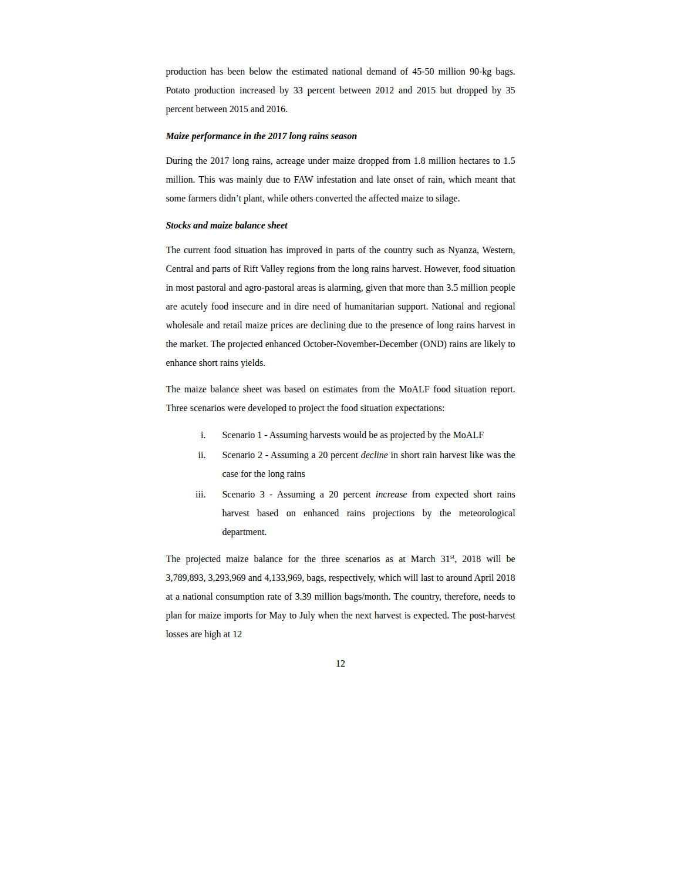production has been below the estimated national demand of 45-50 million 90-kg bags. Potato production increased by 33 percent between 2012 and 2015 but dropped by 35 percent between 2015 and 2016.
Maize performance in the 2017 long rains season
During the 2017 long rains, acreage under maize dropped from 1.8 million hectares to 1.5 million. This was mainly due to FAW infestation and late onset of rain, which meant that some farmers didn’t plant, while others converted the affected maize to silage.
Stocks and maize balance sheet
The current food situation has improved in parts of the country such as Nyanza, Western, Central and parts of Rift Valley regions from the long rains harvest. However, food situation in most pastoral and agro-pastoral areas is alarming, given that more than 3.5 million people are acutely food insecure and in dire need of humanitarian support. National and regional wholesale and retail maize prices are declining due to the presence of long rains harvest in the market. The projected enhanced October-November-December (OND) rains are likely to enhance short rains yields.
The maize balance sheet was based on estimates from the MoALF food situation report. Three scenarios were developed to project the food situation expectations:
Scenario 1 - Assuming harvests would be as projected by the MoALF
Scenario 2 - Assuming a 20 percent decline in short rain harvest like was the case for the long rains
Scenario 3 - Assuming a 20 percent increase from expected short rains harvest based on enhanced rains projections by the meteorological department.
The projected maize balance for the three scenarios as at March 31st, 2018 will be 3,789,893, 3,293,969 and 4,133,969, bags, respectively, which will last to around April 2018 at a national consumption rate of 3.39 million bags/month. The country, therefore, needs to plan for maize imports for May to July when the next harvest is expected. The post-harvest losses are high at 12
12